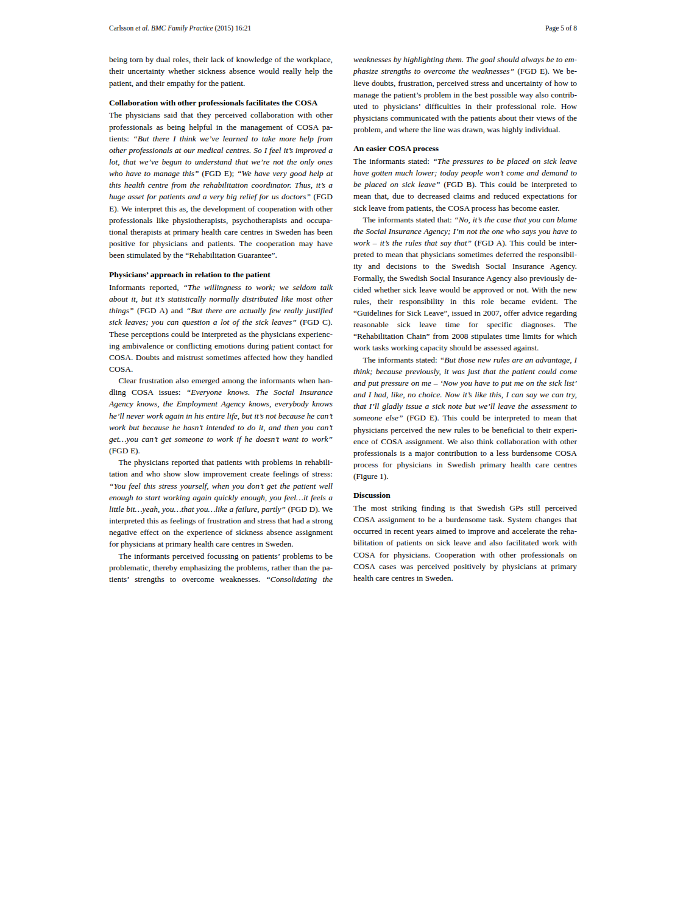Carlsson et al. BMC Family Practice (2015) 16:21
Page 5 of 8
being torn by dual roles, their lack of knowledge of the workplace, their uncertainty whether sickness absence would really help the patient, and their empathy for the patient.
Collaboration with other professionals facilitates the COSA
The physicians said that they perceived collaboration with other professionals as being helpful in the management of COSA patients: “But there I think we’ve learned to take more help from other professionals at our medical centres. So I feel it’s improved a lot, that we’ve begun to understand that we’re not the only ones who have to manage this” (FGD E); “We have very good help at this health centre from the rehabilitation coordinator. Thus, it’s a huge asset for patients and a very big relief for us doctors” (FGD E). We interpret this as, the development of cooperation with other professionals like physiotherapists, psychotherapists and occupational therapists at primary health care centres in Sweden has been positive for physicians and patients. The cooperation may have been stimulated by the “Rehabilitation Guarantee”.
Physicians’ approach in relation to the patient
Informants reported, “The willingness to work; we seldom talk about it, but it’s statistically normally distributed like most other things” (FGD A) and “But there are actually few really justified sick leaves; you can question a lot of the sick leaves” (FGD C). These perceptions could be interpreted as the physicians experiencing ambivalence or conflicting emotions during patient contact for COSA. Doubts and mistrust sometimes affected how they handled COSA.
Clear frustration also emerged among the informants when handling COSA issues: “Everyone knows. The Social Insurance Agency knows, the Employment Agency knows, everybody knows he’ll never work again in his entire life, but it’s not because he can’t work but because he hasn’t intended to do it, and then you can’t get…you can’t get someone to work if he doesn’t want to work” (FGD E).
The physicians reported that patients with problems in rehabilitation and who show slow improvement create feelings of stress: “You feel this stress yourself, when you don’t get the patient well enough to start working again quickly enough, you feel…it feels a little bit…yeah, you…that you…like a failure, partly” (FGD D). We interpreted this as feelings of frustration and stress that had a strong negative effect on the experience of sickness absence assignment for physicians at primary health care centres in Sweden.
The informants perceived focussing on patients’ problems to be problematic, thereby emphasizing the problems, rather than the patients’ strengths to overcome weaknesses. “Consolidating the weaknesses by highlighting them. The goal should always be to emphasize strengths to overcome the weaknesses” (FGD E). We believe doubts, frustration, perceived stress and uncertainty of how to manage the patient’s problem in the best possible way also contributed to physicians’ difficulties in their professional role. How physicians communicated with the patients about their views of the problem, and where the line was drawn, was highly individual.
An easier COSA process
The informants stated: “The pressures to be placed on sick leave have gotten much lower; today people won’t come and demand to be placed on sick leave” (FGD B). This could be interpreted to mean that, due to decreased claims and reduced expectations for sick leave from patients, the COSA process has become easier.
The informants stated that: “No, it’s the case that you can blame the Social Insurance Agency; I’m not the one who says you have to work – it’s the rules that say that” (FGD A). This could be interpreted to mean that physicians sometimes deferred the responsibility and decisions to the Swedish Social Insurance Agency. Formally, the Swedish Social Insurance Agency also previously decided whether sick leave would be approved or not. With the new rules, their responsibility in this role became evident. The “Guidelines for Sick Leave”, issued in 2007, offer advice regarding reasonable sick leave time for specific diagnoses. The “Rehabilitation Chain” from 2008 stipulates time limits for which work tasks working capacity should be assessed against.
The informants stated: “But those new rules are an advantage, I think; because previously, it was just that the patient could come and put pressure on me – ‘Now you have to put me on the sick list’ and I had, like, no choice. Now it’s like this, I can say we can try, that I’ll gladly issue a sick note but we’ll leave the assessment to someone else” (FGD E). This could be interpreted to mean that physicians perceived the new rules to be beneficial to their experience of COSA assignment. We also think collaboration with other professionals is a major contribution to a less burdensome COSA process for physicians in Swedish primary health care centres (Figure 1).
Discussion
The most striking finding is that Swedish GPs still perceived COSA assignment to be a burdensome task. System changes that occurred in recent years aimed to improve and accelerate the rehabilitation of patients on sick leave and also facilitated work with COSA for physicians. Cooperation with other professionals on COSA cases was perceived positively by physicians at primary health care centres in Sweden.